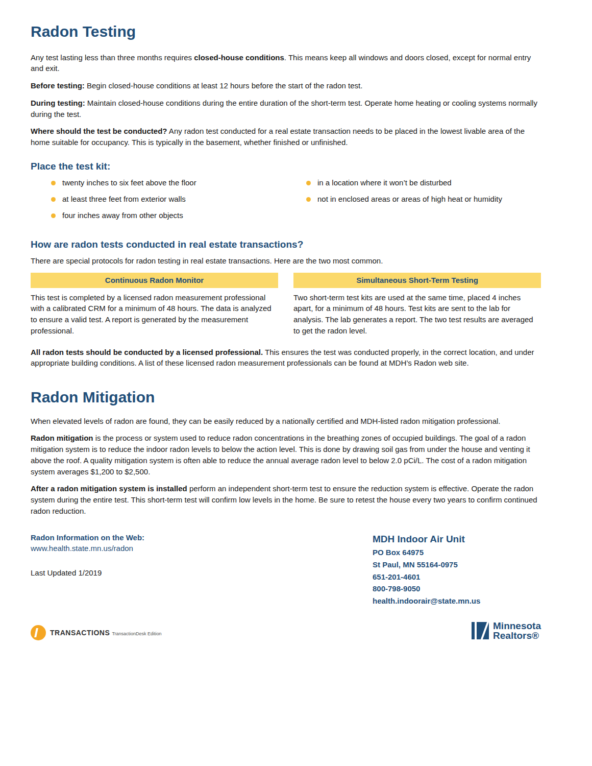Radon Testing
Any test lasting less than three months requires closed-house conditions. This means keep all windows and doors closed, except for normal entry and exit.
Before testing: Begin closed-house conditions at least 12 hours before the start of the radon test.
During testing: Maintain closed-house conditions during the entire duration of the short-term test. Operate home heating or cooling systems normally during the test.
Where should the test be conducted? Any radon test conducted for a real estate transaction needs to be placed in the lowest livable area of the home suitable for occupancy. This is typically in the basement, whether finished or unfinished.
Place the test kit:
twenty inches to six feet above the floor
at least three feet from exterior walls
four inches away from other objects
in a location where it won’t be disturbed
not in enclosed areas or areas of high heat or humidity
How are radon tests conducted in real estate transactions?
There are special protocols for radon testing in real estate transactions. Here are the two most common.
Continuous Radon Monitor
This test is completed by a licensed radon measurement professional with a calibrated CRM for a minimum of 48 hours. The data is analyzed to ensure a valid test. A report is generated by the measurement professional.
Simultaneous Short-Term Testing
Two short-term test kits are used at the same time, placed 4 inches apart, for a minimum of 48 hours. Test kits are sent to the lab for analysis. The lab generates a report. The two test results are averaged to get the radon level.
All radon tests should be conducted by a licensed professional. This ensures the test was conducted properly, in the correct location, and under appropriate building conditions. A list of these licensed radon measurement professionals can be found at MDH’s Radon web site.
Radon Mitigation
When elevated levels of radon are found, they can be easily reduced by a nationally certified and MDH-listed radon mitigation professional.
Radon mitigation is the process or system used to reduce radon concentrations in the breathing zones of occupied buildings. The goal of a radon mitigation system is to reduce the indoor radon levels to below the action level. This is done by drawing soil gas from under the house and venting it above the roof. A quality mitigation system is often able to reduce the annual average radon level to below 2.0 pCi/L. The cost of a radon mitigation system averages $1,200 to $2,500.
After a radon mitigation system is installed perform an independent short-term test to ensure the reduction system is effective. Operate the radon system during the entire test. This short-term test will confirm low levels in the home. Be sure to retest the house every two years to confirm continued radon reduction.
Radon Information on the Web:
www.health.state.mn.us/radon
Last Updated 1/2019
MDH Indoor Air Unit
PO Box 64975
St Paul, MN 55164-0975
651-201-4601
800-798-9050
health.indoorair@state.mn.us
TRANSACTIONS TransactionDesk Edition
Minnesota Realtors®